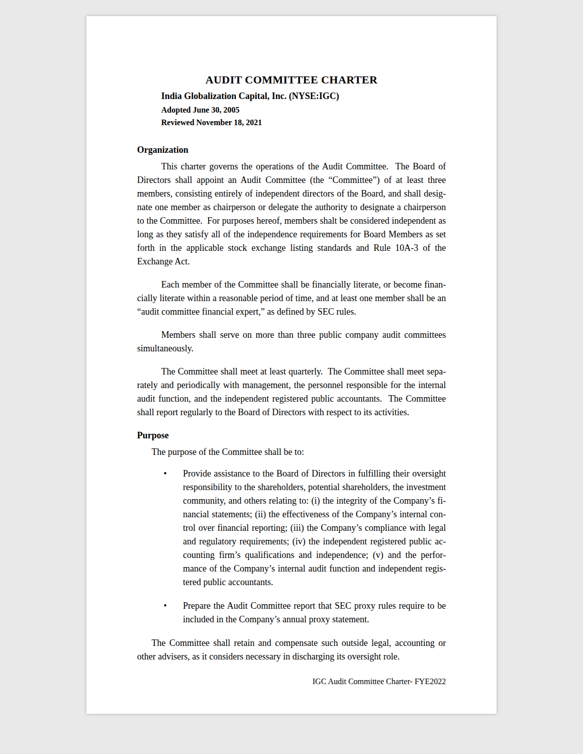AUDIT COMMITTEE CHARTER
India Globalization Capital, Inc. (NYSE:IGC)
Adopted June 30, 2005
Reviewed November 18, 2021
Organization
This charter governs the operations of the Audit Committee. The Board of Directors shall appoint an Audit Committee (the “Committee”) of at least three members, consisting entirely of independent directors of the Board, and shall designate one member as chairperson or delegate the authority to designate a chairperson to the Committee. For purposes hereof, members shalt be considered independent as long as they satisfy all of the independence requirements for Board Members as set forth in the applicable stock exchange listing standards and Rule 10A-3 of the Exchange Act.
Each member of the Committee shall be financially literate, or become financially literate within a reasonable period of time, and at least one member shall be an “audit committee financial expert,” as defined by SEC rules.
Members shall serve on more than three public company audit committees simultaneously.
The Committee shall meet at least quarterly. The Committee shall meet separately and periodically with management, the personnel responsible for the internal audit function, and the independent registered public accountants. The Committee shall report regularly to the Board of Directors with respect to its activities.
Purpose
The purpose of the Committee shall be to:
Provide assistance to the Board of Directors in fulfilling their oversight responsibility to the shareholders, potential shareholders, the investment community, and others relating to: (i) the integrity of the Company’s financial statements; (ii) the effectiveness of the Company’s internal control over financial reporting; (iii) the Company’s compliance with legal and regulatory requirements; (iv) the independent registered public accounting firm’s qualifications and independence; (v) and the performance of the Company’s internal audit function and independent registered public accountants.
Prepare the Audit Committee report that SEC proxy rules require to be included in the Company’s annual proxy statement.
The Committee shall retain and compensate such outside legal, accounting or other advisers, as it considers necessary in discharging its oversight role.
IGC Audit Committee Charter- FYE2022